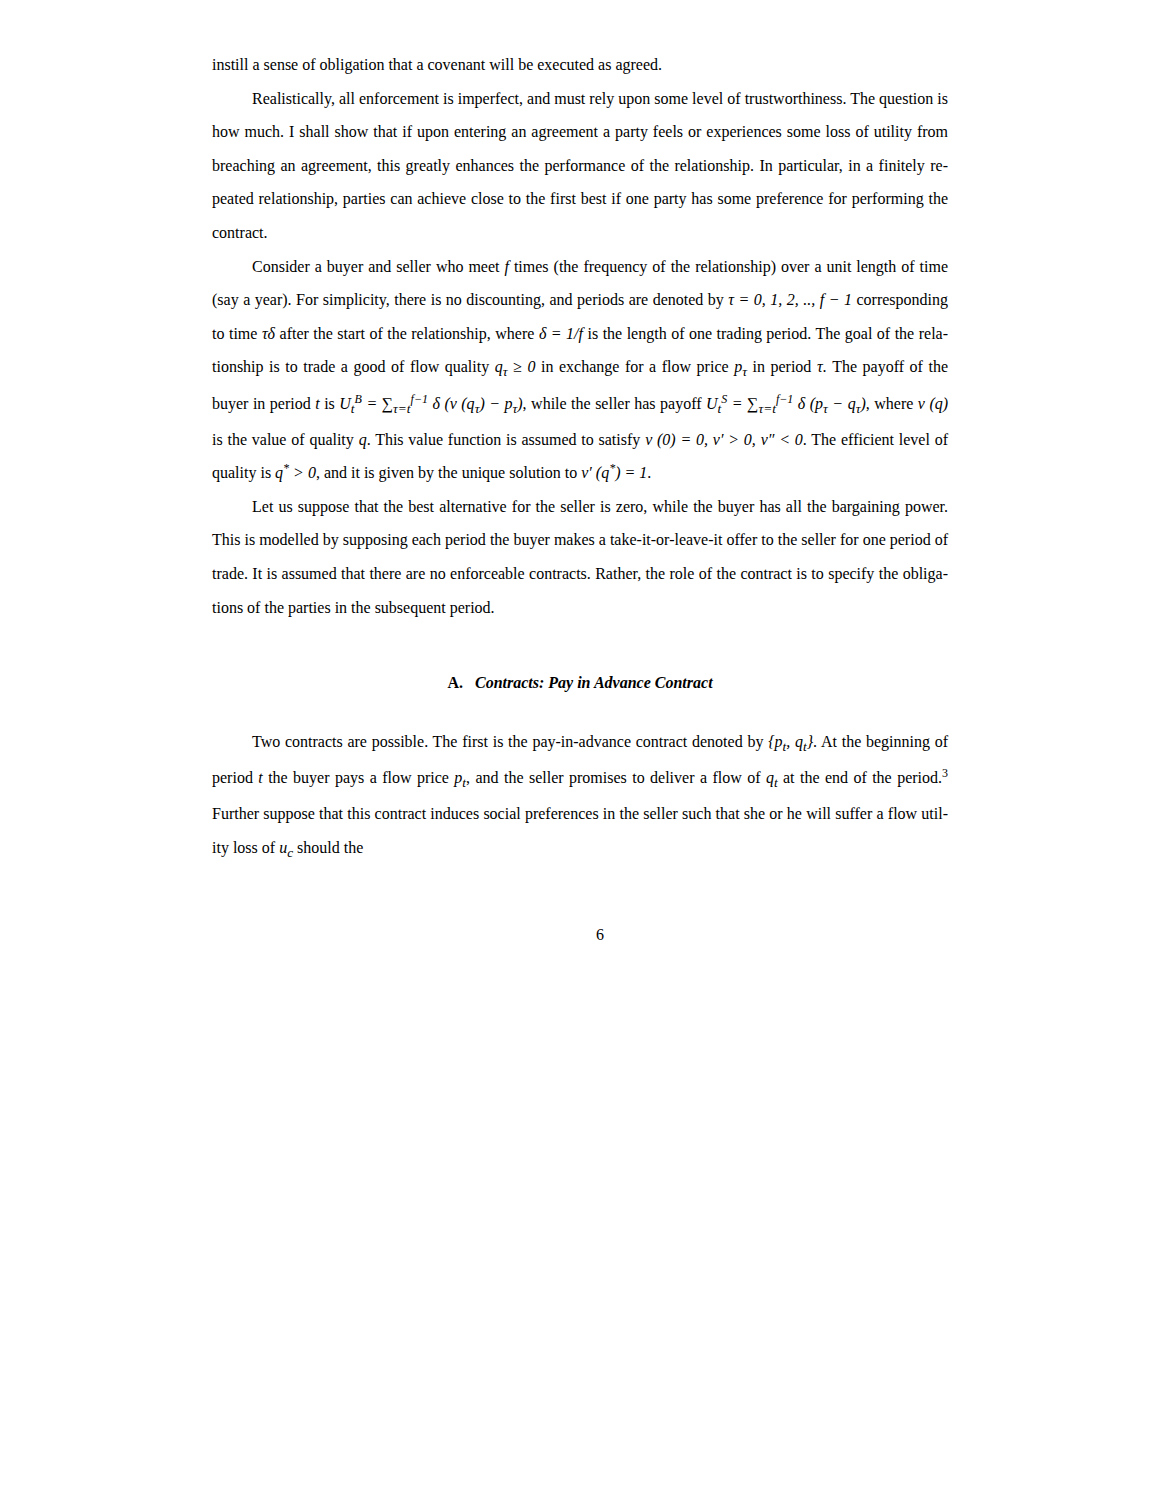instill a sense of obligation that a covenant will be executed as agreed.
Realistically, all enforcement is imperfect, and must rely upon some level of trustworthiness. The question is how much. I shall show that if upon entering an agreement a party feels or experiences some loss of utility from breaching an agreement, this greatly enhances the performance of the relationship. In particular, in a finitely repeated relationship, parties can achieve close to the first best if one party has some preference for performing the contract.
Consider a buyer and seller who meet f times (the frequency of the relationship) over a unit length of time (say a year). For simplicity, there is no discounting, and periods are denoted by τ = 0, 1, 2, .., f − 1 corresponding to time τδ after the start of the relationship, where δ = 1/f is the length of one trading period. The goal of the relationship is to trade a good of flow quality qτ ≥ 0 in exchange for a flow price pτ in period τ. The payoff of the buyer in period t is UtB = ∑τ=tf−1 δ (v (qτ) − pτ), while the seller has payoff UtS = ∑τ=tf−1 δ (pτ − qτ), where v (q) is the value of quality q. This value function is assumed to satisfy v (0) = 0, v′ > 0, v″ < 0. The efficient level of quality is q* > 0, and it is given by the unique solution to v′ (q*) = 1.
Let us suppose that the best alternative for the seller is zero, while the buyer has all the bargaining power. This is modelled by supposing each period the buyer makes a take-it-or-leave-it offer to the seller for one period of trade. It is assumed that there are no enforceable contracts. Rather, the role of the contract is to specify the obligations of the parties in the subsequent period.
A. Contracts: Pay in Advance Contract
Two contracts are possible. The first is the pay-in-advance contract denoted by {pt, qt}. At the beginning of period t the buyer pays a flow price pt, and the seller promises to deliver a flow of qt at the end of the period.3 Further suppose that this contract induces social preferences in the seller such that she or he will suffer a flow utility loss of uc should the
6